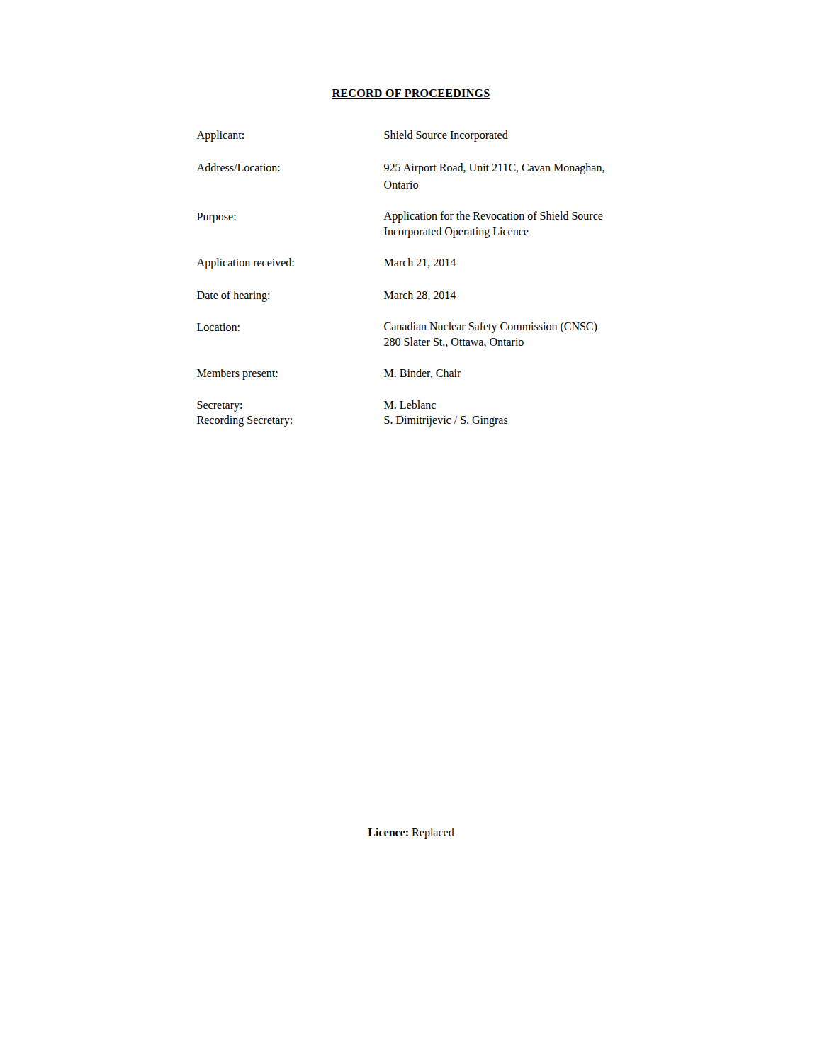RECORD OF PROCEEDINGS
| Applicant: | Shield Source Incorporated |
| Address/Location: | 925 Airport Road, Unit 211C, Cavan Monaghan, Ontario |
| Purpose: | Application for the Revocation of Shield Source Incorporated Operating Licence |
| Application received: | March 21, 2014 |
| Date of hearing: | March 28, 2014 |
| Location: | Canadian Nuclear Safety Commission (CNSC) 280 Slater St., Ottawa, Ontario |
| Members present: | M. Binder, Chair |
| Secretary: Recording Secretary: | M. Leblanc S. Dimitrijevic / S. Gingras |
Licence: Replaced